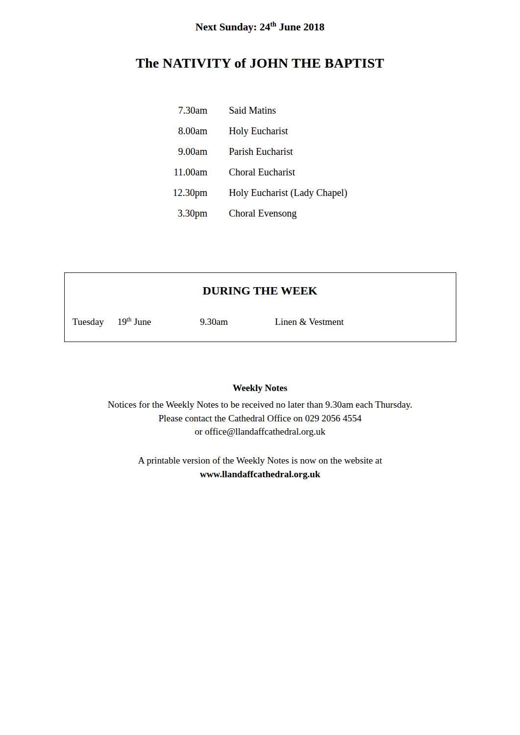Next Sunday: 24th June 2018
The NATIVITY of JOHN THE BAPTIST
| 7.30am | Said Matins |
| 8.00am | Holy Eucharist |
| 9.00am | Parish Eucharist |
| 11.00am | Choral Eucharist |
| 12.30pm | Holy Eucharist (Lady Chapel) |
| 3.30pm | Choral Evensong |
DURING THE WEEK
| Tuesday | 19 th June | 9.30am | Linen & Vestment |
Weekly Notes
Notices for the Weekly Notes to be received no later than 9.30am each Thursday.
Please contact the Cathedral Office on 029 2056 4554
or office@llandaffcathedral.org.uk
A printable version of the Weekly Notes is now on the website at
www.llandaffcathedral.org.uk